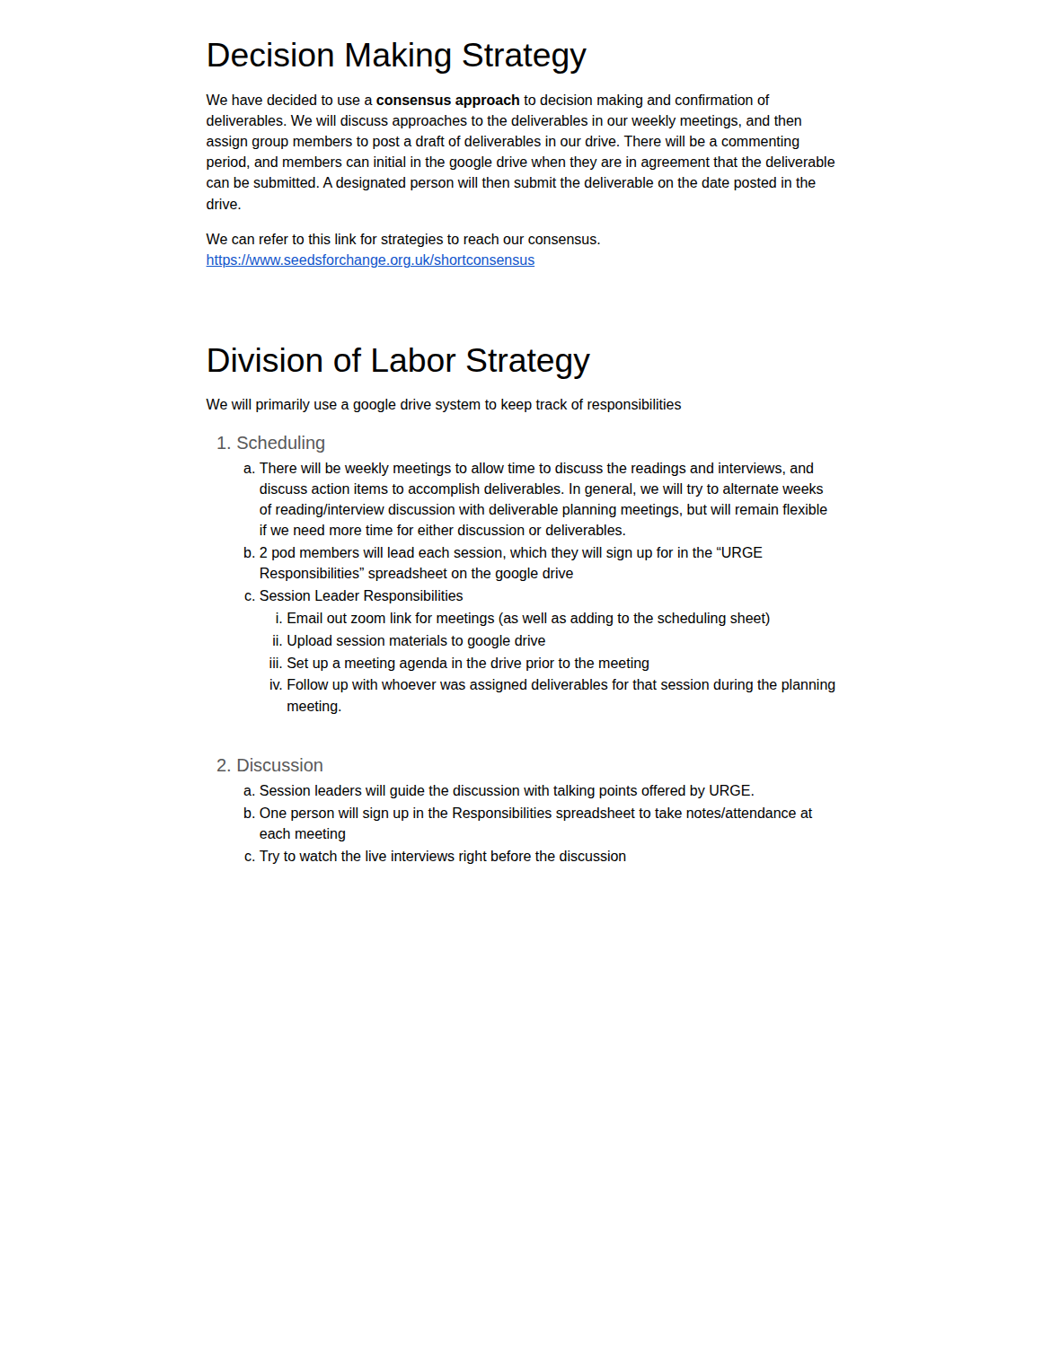Decision Making Strategy
We have decided to use a consensus approach to decision making and confirmation of deliverables. We will discuss approaches to the deliverables in our weekly meetings, and then assign group members to post a draft of deliverables in our drive. There will be a commenting period, and members can initial in the google drive when they are in agreement that the deliverable can be submitted. A designated person will then submit the deliverable on the date posted in the drive.
We can refer to this link for strategies to reach our consensus.
https://www.seedsforchange.org.uk/shortconsensus
Division of Labor Strategy
We will primarily use a google drive system to keep track of responsibilities
Scheduling
There will be weekly meetings to allow time to discuss the readings and interviews, and discuss action items to accomplish deliverables. In general, we will try to alternate weeks of reading/interview discussion with deliverable planning meetings, but will remain flexible if we need more time for either discussion or deliverables.
2 pod members will lead each session, which they will sign up for in the “URGE Responsibilities” spreadsheet on the google drive
Session Leader Responsibilities
Email out zoom link for meetings (as well as adding to the scheduling sheet)
Upload session materials to google drive
Set up a meeting agenda in the drive prior to the meeting
Follow up with whoever was assigned deliverables for that session during the planning meeting.
Discussion
Session leaders will guide the discussion with talking points offered by URGE.
One person will sign up in the Responsibilities spreadsheet to take notes/attendance at each meeting
Try to watch the live interviews right before the discussion